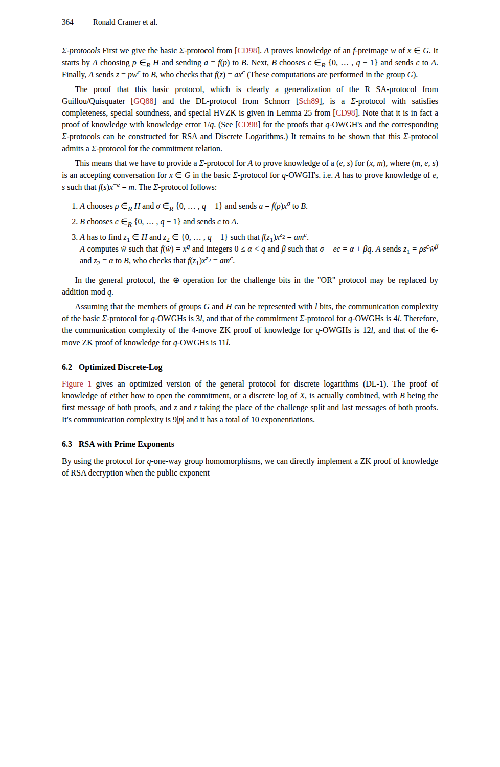364 Ronald Cramer et al.
Σ-protocols First we give the basic Σ-protocol from [CD98]. A proves knowledge of an f-preimage w of x ∈ G. It starts by A choosing p ∈R H and sending a = f(p) to B. Next, B chooses c ∈R {0, … , q − 1} and sends c to A. Finally, A sends z = pwc to B, who checks that f(z) = axc (These computations are performed in the group G).
The proof that this basic protocol, which is clearly a generalization of the R SA-protocol from Guillou/Quisquater [GQ88] and the DL-protocol from Schnorr [Sch89], is a Σ-protocol with satisfies completeness, special soundness, and special HVZK is given in Lemma 25 from [CD98]. Note that it is in fact a proof of knowledge with knowledge error 1/q. (See [CD98] for the proofs that q-OWGH's and the corresponding Σ-protocols can be constructed for RSA and Discrete Logarithms.) It remains to be shown that this Σ-protocol admits a Σ-protocol for the commitment relation.
This means that we have to provide a Σ-protocol for A to prove knowledge of a (e, s) for (x, m), where (m, e, s) is an accepting conversation for x ∈ G in the basic Σ-protocol for q-OWGH's. i.e. A has to prove knowledge of e, s such that f(s)x−e = m. The Σ-protocol follows:
A chooses ρ ∈R H and σ ∈R {0, … , q − 1} and sends a = f(ρ)xσ to B.
B chooses c ∈R {0, … , q − 1} and sends c to A.
A has to find z1 ∈ H and z2 ∈ {0, … , q − 1} such that f(z1)xz2 = amc. A computes w̃ such that f(w̃) = xq and integers 0 ≤ α < q and β such that σ − ec = α + βq. A sends z1 = ρscw̃β and z2 = α to B, who checks that f(z1)xz2 = amc.
In the general protocol, the ⊕ operation for the challenge bits in the "OR" protocol may be replaced by addition mod q.
Assuming that the members of groups G and H can be represented with l bits, the communication complexity of the basic Σ-protocol for q-OWGHs is 3l, and that of the commitment Σ-protocol for q-OWGHs is 4l. Therefore, the communication complexity of the 4-move ZK proof of knowledge for q-OWGHs is 12l, and that of the 6-move ZK proof of knowledge for q-OWGHs is 11l.
6.2 Optimized Discrete-Log
Figure 1 gives an optimized version of the general protocol for discrete logarithms (DL-1). The proof of knowledge of either how to open the commitment, or a discrete log of X, is actually combined, with B being the first message of both proofs, and z and r taking the place of the challenge split and last messages of both proofs. It's communication complexity is 9|p| and it has a total of 10 exponentiations.
6.3 RSA with Prime Exponents
By using the protocol for q-one-way group homomorphisms, we can directly implement a ZK proof of knowledge of RSA decryption when the public exponent